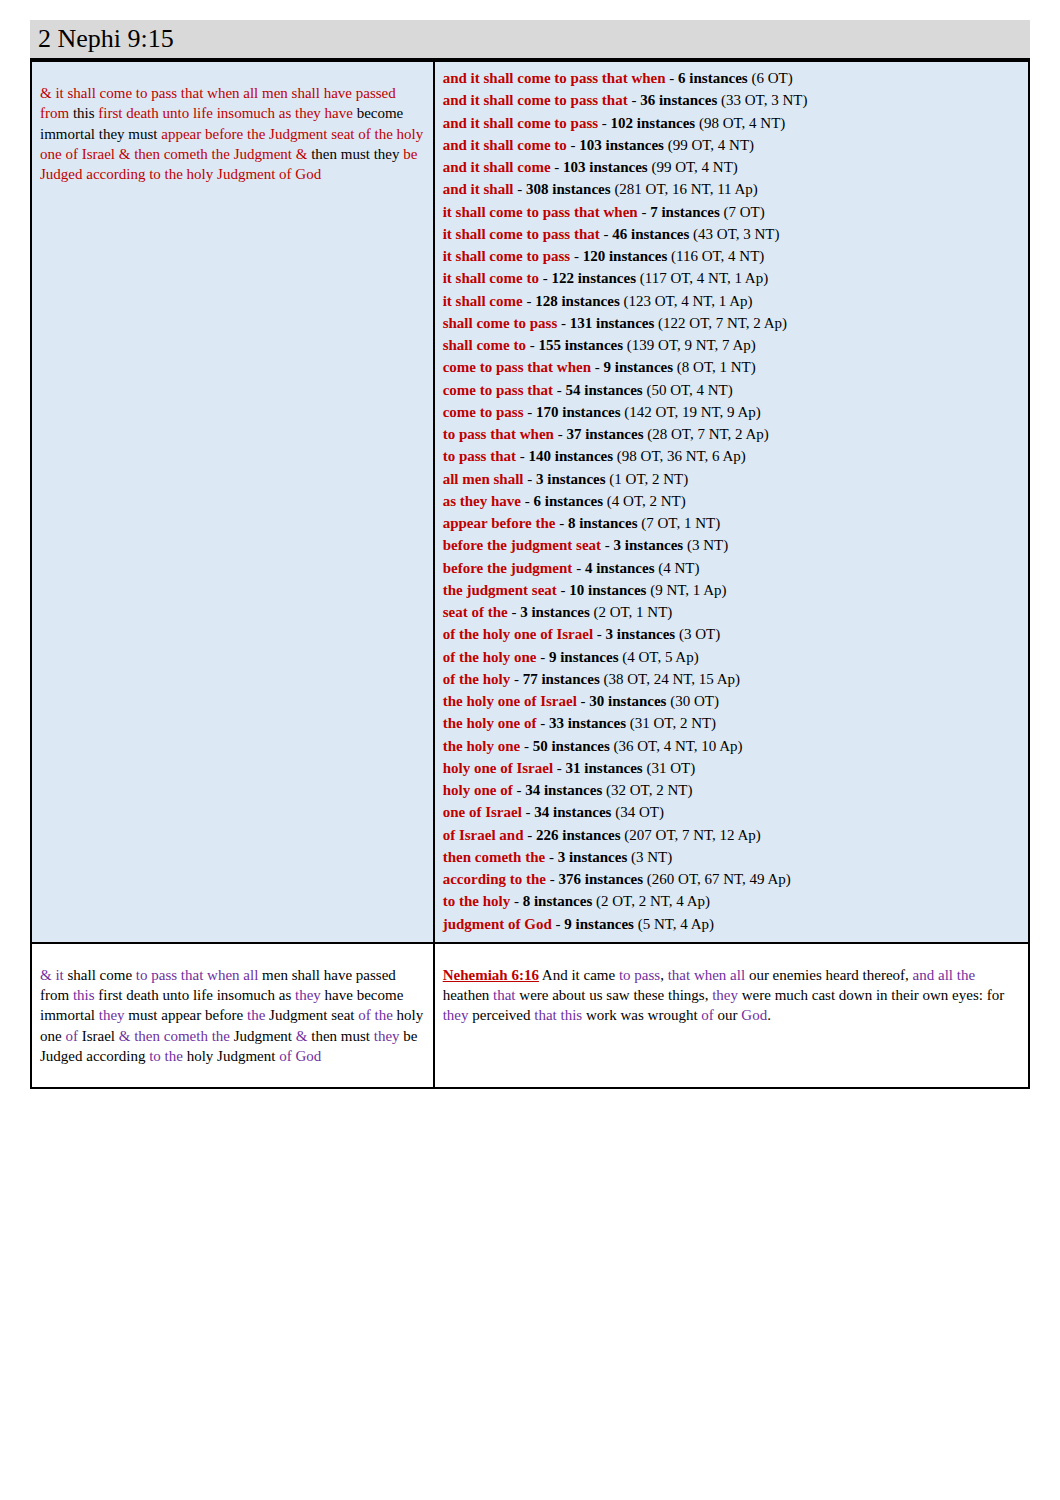2 Nephi 9:15
| & it shall come to pass that when all men shall have passed from this first death unto life insomuch as they have become immortal they must appear before the Judgment seat of the holy one of Israel & then cometh the Judgment & then must they be Judged according to the holy Judgment of God | and it shall come to pass that when - 6 instances (6 OT) and it shall come to pass that - 36 instances (33 OT, 3 NT) and it shall come to pass - 102 instances (98 OT, 4 NT) and it shall come to - 103 instances (99 OT, 4 NT) and it shall come - 103 instances (99 OT, 4 NT) and it shall - 308 instances (281 OT, 16 NT, 11 Ap) it shall come to pass that when - 7 instances (7 OT) it shall come to pass that - 46 instances (43 OT, 3 NT) it shall come to pass - 120 instances (116 OT, 4 NT) it shall come to - 122 instances (117 OT, 4 NT, 1 Ap) it shall come - 128 instances (123 OT, 4 NT, 1 Ap) shall come to pass - 131 instances (122 OT, 7 NT, 2 Ap) shall come to - 155 instances (139 OT, 9 NT, 7 Ap) come to pass that when - 9 instances (8 OT, 1 NT) come to pass that - 54 instances (50 OT, 4 NT) come to pass - 170 instances (142 OT, 19 NT, 9 Ap) to pass that when - 37 instances (28 OT, 7 NT, 2 Ap) to pass that - 140 instances (98 OT, 36 NT, 6 Ap) all men shall - 3 instances (1 OT, 2 NT) as they have - 6 instances (4 OT, 2 NT) appear before the - 8 instances (7 OT, 1 NT) before the judgment seat - 3 instances (3 NT) before the judgment - 4 instances (4 NT) the judgment seat - 10 instances (9 NT, 1 Ap) seat of the - 3 instances (2 OT, 1 NT) of the holy one of Israel - 3 instances (3 OT) of the holy one - 9 instances (4 OT, 5 Ap) of the holy - 77 instances (38 OT, 24 NT, 15 Ap) the holy one of Israel - 30 instances (30 OT) the holy one of - 33 instances (31 OT, 2 NT) the holy one - 50 instances (36 OT, 4 NT, 10 Ap) holy one of Israel - 31 instances (31 OT) holy one of - 34 instances (32 OT, 2 NT) one of Israel - 34 instances (34 OT) of Israel and - 226 instances (207 OT, 7 NT, 12 Ap) then cometh the - 3 instances (3 NT) according to the - 376 instances (260 OT, 67 NT, 49 Ap) to the holy - 8 instances (2 OT, 2 NT, 4 Ap) judgment of God - 9 instances (5 NT, 4 Ap) |
| & it shall come to pass that when all men shall have passed from this first death unto life insomuch as they have become immortal they must appear before the Judgment seat of the holy one of Israel & then cometh the Judgment & then must they be Judged according to the holy Judgment of God | Nehemiah 6:16 And it came to pass , that when all our enemies heard thereof, and all the heathen that were about us saw these things, they were much cast down in their own eyes: for they perceived that this work was wrought of our God . |